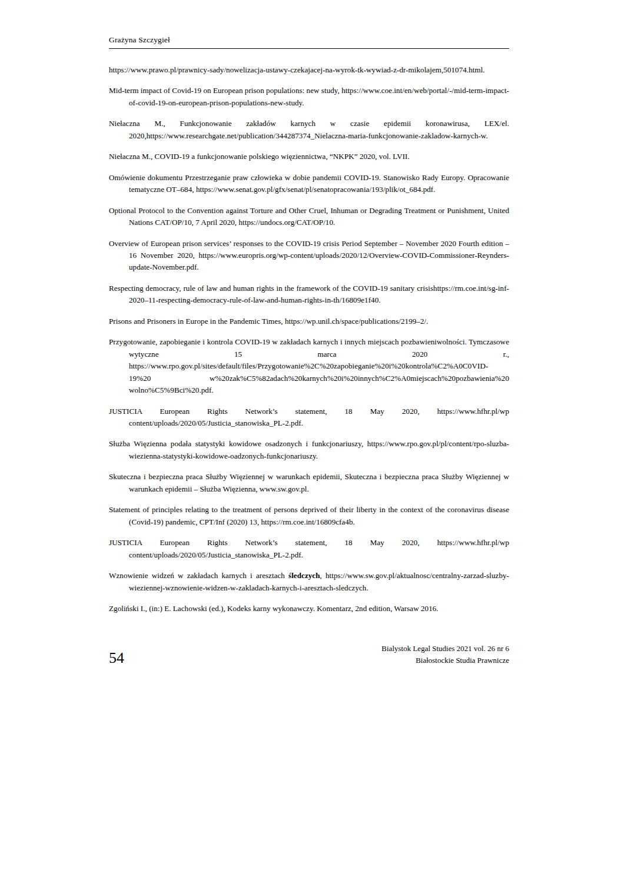Grażyna Szczygieł
https://www.prawo.pl/prawnicy-sady/nowelizacja-ustawy-czekajacej-na-wyrok-tk-wywiad-z-dr-mikolajem,501074.html.
Mid-term impact of Covid-19 on European prison populations: new study, https://www.coe.int/en/web/portal/-/mid-term-impact-of-covid-19-on-european-prison-populations-new-study.
Niełaczna M., Funkcjonowanie zakładów karnych w czasie epidemii koronawirusa, LEX/el. 2020,https://www.researchgate.net/publication/344287374_Nielaczna-maria-funkcjonowanie-zakladow-karnych-w.
Niełaczna M., COVID-19 a funkcjonowanie polskiego więziennictwa, “NKPK” 2020, vol. LVII.
Omówienie dokumentu Przestrzeganie praw człowieka w dobie pandemii COVID-19. Stanowisko Rady Europy. Opracowanie tematyczne OT–684, https://www.senat.gov.pl/gfx/senat/pl/senatopracowania/193/plik/ot_684.pdf.
Optional Protocol to the Convention against Torture and Other Cruel, Inhuman or Degrading Treatment or Punishment, United Nations CAT/OP/10, 7 April 2020, https://undocs.org/CAT/OP/10.
Overview of European prison services’ responses to the COVID-19 crisis Period September – November 2020 Fourth edition – 16 November 2020, https://www.europris.org/wp-content/uploads/2020/12/Overview-COVID-Commissioner-Reynders-update-November.pdf.
Respecting democracy, rule of law and human rights in the framework of the COVID-19 sanitary crisishttps://rm.coe.int/sg-inf-2020–11-respecting-democracy-rule-of-law-and-human-rights-in-th/16809e1f40.
Prisons and Prisoners in Europe in the Pandemic Times, https://wp.unil.ch/space/publications/2199–2/.
Przygotowanie, zapobieganie i kontrola COVID-19 w zakładach karnych i innych miejscach pozbawieniwolności. Tymczasowe wytyczne 15 marca 2020 r., https://www.rpo.gov.pl/sites/default/files/Przygotowanie%2C%20zapobieganie%20i%20kontrola%C2%A0C0VID-19%20 w%20zak%C5%82adach%20karnych%20i%20innych%C2%A0miejscach%20pozbawienia%20 wolno%C5%9Bci%20.pdf.
JUSTICIA European Rights Network’s statement, 18 May 2020, https://www.hfhr.pl/wp content/uploads/2020/05/Justicia_stanowiska_PL-2.pdf.
Służba Więzienna podała statystyki kowidowe osadzonych i funkcjonariuszy, https://www.rpo.gov.pl/pl/content/rpo-sluzba-wiezienna-statystyki-kowidowe-oadzonych-funkcjonariuszy.
Skuteczna i bezpieczna praca Służby Więziennej w warunkach epidemii, Skuteczna i bezpieczna praca Służby Więziennej w warunkach epidemii – Służba Więzienna, www.sw.gov.pl.
Statement of principles relating to the treatment of persons deprived of their liberty in the context of the coronavirus disease (Covid-19) pandemic, CPT/Inf (2020) 13, https://rm.coe.int/16809cfa4b.
JUSTICIA European Rights Network’s statement, 18 May 2020, https://www.hfhr.pl/wp content/uploads/2020/05/Justicia_stanowiska_PL-2.pdf.
Wznowienie widzeń w zakładach karnych i aresztach śledczych, https://www.sw.gov.pl/aktualnosc/centralny-zarzad-sluzby-wieziennej-wznowienie-widzen-w-zakladach-karnych-i-aresztach-sledczych.
Zgoliński I., (in:) E. Lachowski (ed.), Kodeks karny wykonawczy. Komentarz, 2nd edition, Warsaw 2016.
54
Bialystok Legal Studies 2021 vol. 26 nr 6
Białostockie Studia Prawnicze